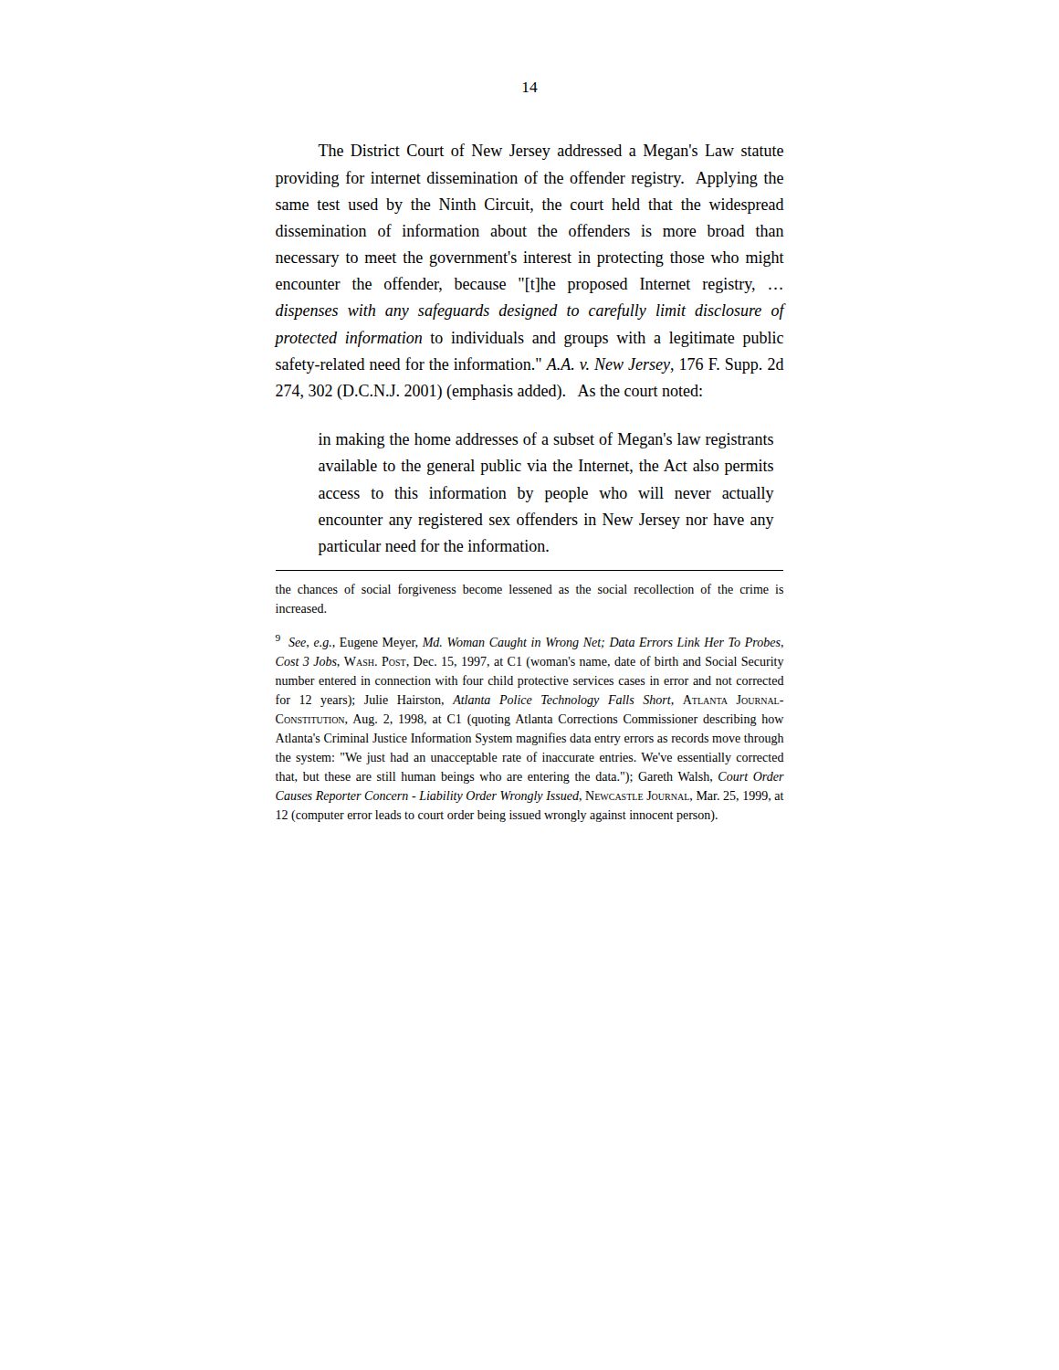14
The District Court of New Jersey addressed a Megan's Law statute providing for internet dissemination of the offender registry. Applying the same test used by the Ninth Circuit, the court held that the widespread dissemination of information about the offenders is more broad than necessary to meet the government's interest in protecting those who might encounter the offender, because "[t]he proposed Internet registry, … dispenses with any safeguards designed to carefully limit disclosure of protected information to individuals and groups with a legitimate public safety-related need for the information." A.A. v. New Jersey, 176 F. Supp. 2d 274, 302 (D.C.N.J. 2001) (emphasis added). As the court noted:
in making the home addresses of a subset of Megan's law registrants available to the general public via the Internet, the Act also permits access to this information by people who will never actually encounter any registered sex offenders in New Jersey nor have any particular need for the information.
the chances of social forgiveness become lessened as the social recollection of the crime is increased.
9 See, e.g., Eugene Meyer, Md. Woman Caught in Wrong Net; Data Errors Link Her To Probes, Cost 3 Jobs, Wash. Post, Dec. 15, 1997, at C1 (woman's name, date of birth and Social Security number entered in connection with four child protective services cases in error and not corrected for 12 years); Julie Hairston, Atlanta Police Technology Falls Short, Atlanta Journal-Constitution, Aug. 2, 1998, at C1 (quoting Atlanta Corrections Commissioner describing how Atlanta's Criminal Justice Information System magnifies data entry errors as records move through the system: "We just had an unacceptable rate of inaccurate entries. We've essentially corrected that, but these are still human beings who are entering the data."); Gareth Walsh, Court Order Causes Reporter Concern - Liability Order Wrongly Issued, Newcastle Journal, Mar. 25, 1999, at 12 (computer error leads to court order being issued wrongly against innocent person).